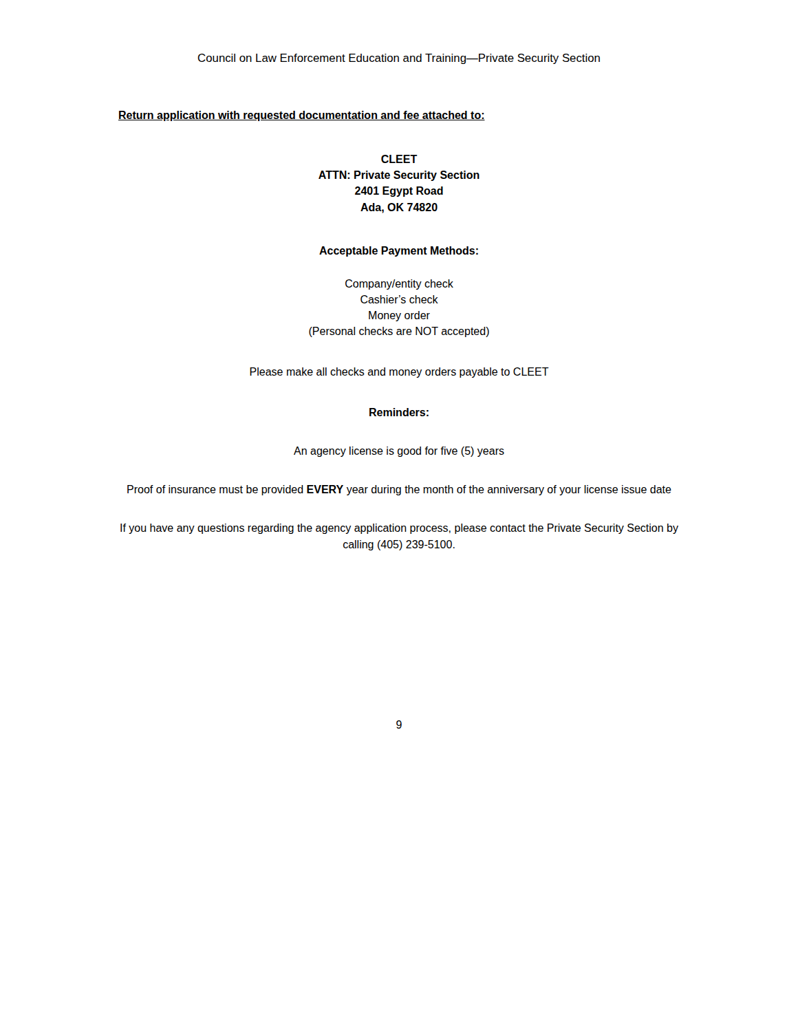Council on Law Enforcement Education and Training—Private Security Section
Return application with requested documentation and fee attached to:
CLEET
ATTN: Private Security Section
2401 Egypt Road
Ada, OK 74820
Acceptable Payment Methods:
Company/entity check
Cashier’s check
Money order
(Personal checks are NOT accepted)
Please make all checks and money orders payable to CLEET
Reminders:
An agency license is good for five (5) years
Proof of insurance must be provided EVERY year during the month of the anniversary of your license issue date
If you have any questions regarding the agency application process, please contact the Private Security Section by calling (405) 239-5100.
9